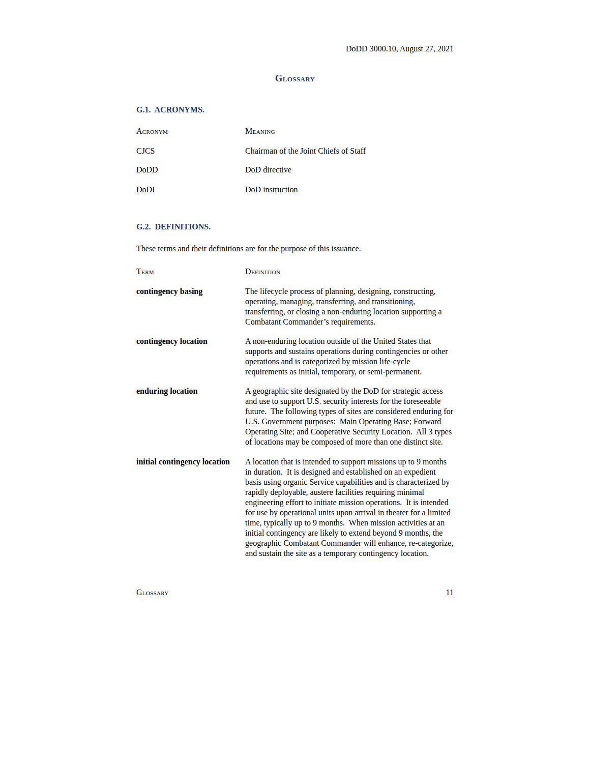DoDD 3000.10, August 27, 2021
Glossary
G.1. ACRONYMS.
| Acronym | Meaning |
| CJCS | Chairman of the Joint Chiefs of Staff |
| DoDD | DoD directive |
| DoDI | DoD instruction |
G.2. DEFINITIONS.
These terms and their definitions are for the purpose of this issuance.
| Term | Definition |
| contingency basing | The lifecycle process of planning, designing, constructing, operating, managing, transferring, and transitioning, transferring, or closing a non-enduring location supporting a Combatant Commander’s requirements. |
| contingency location | A non-enduring location outside of the United States that supports and sustains operations during contingencies or other operations and is categorized by mission life-cycle requirements as initial, temporary, or semi-permanent. |
| enduring location | A geographic site designated by the DoD for strategic access and use to support U.S. security interests for the foreseeable future. The following types of sites are considered enduring for U.S. Government purposes: Main Operating Base; Forward Operating Site; and Cooperative Security Location. All 3 types of locations may be composed of more than one distinct site. |
| initial contingency location | A location that is intended to support missions up to 9 months in duration. It is designed and established on an expedient basis using organic Service capabilities and is characterized by rapidly deployable, austere facilities requiring minimal engineering effort to initiate mission operations. It is intended for use by operational units upon arrival in theater for a limited time, typically up to 9 months. When mission activities at an initial contingency are likely to extend beyond 9 months, the geographic Combatant Commander will enhance, re-categorize, and sustain the site as a temporary contingency location. |
Glossary 11